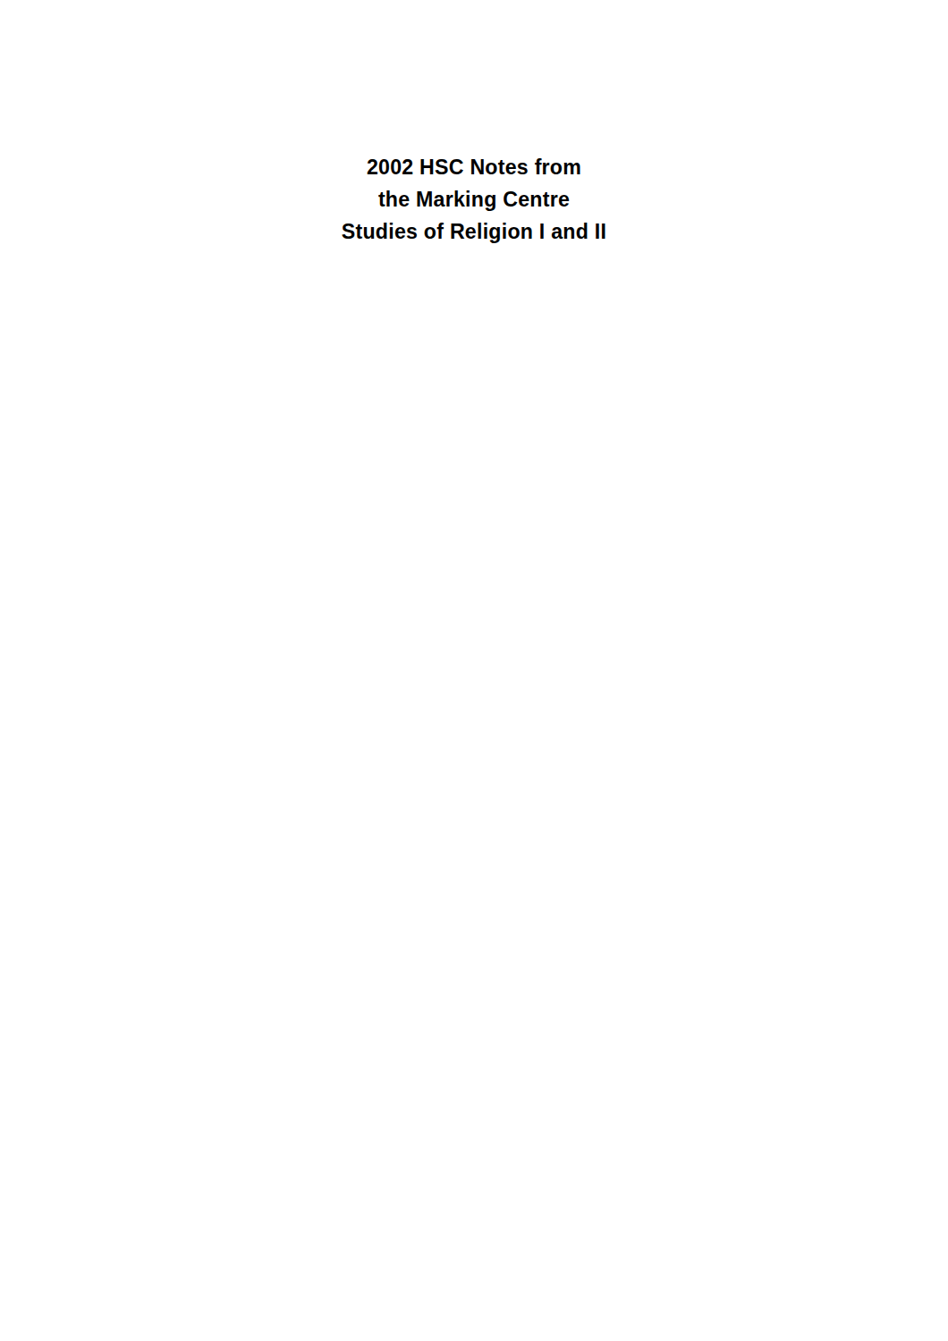2002 HSC Notes from
the Marking Centre
Studies of Religion I and II